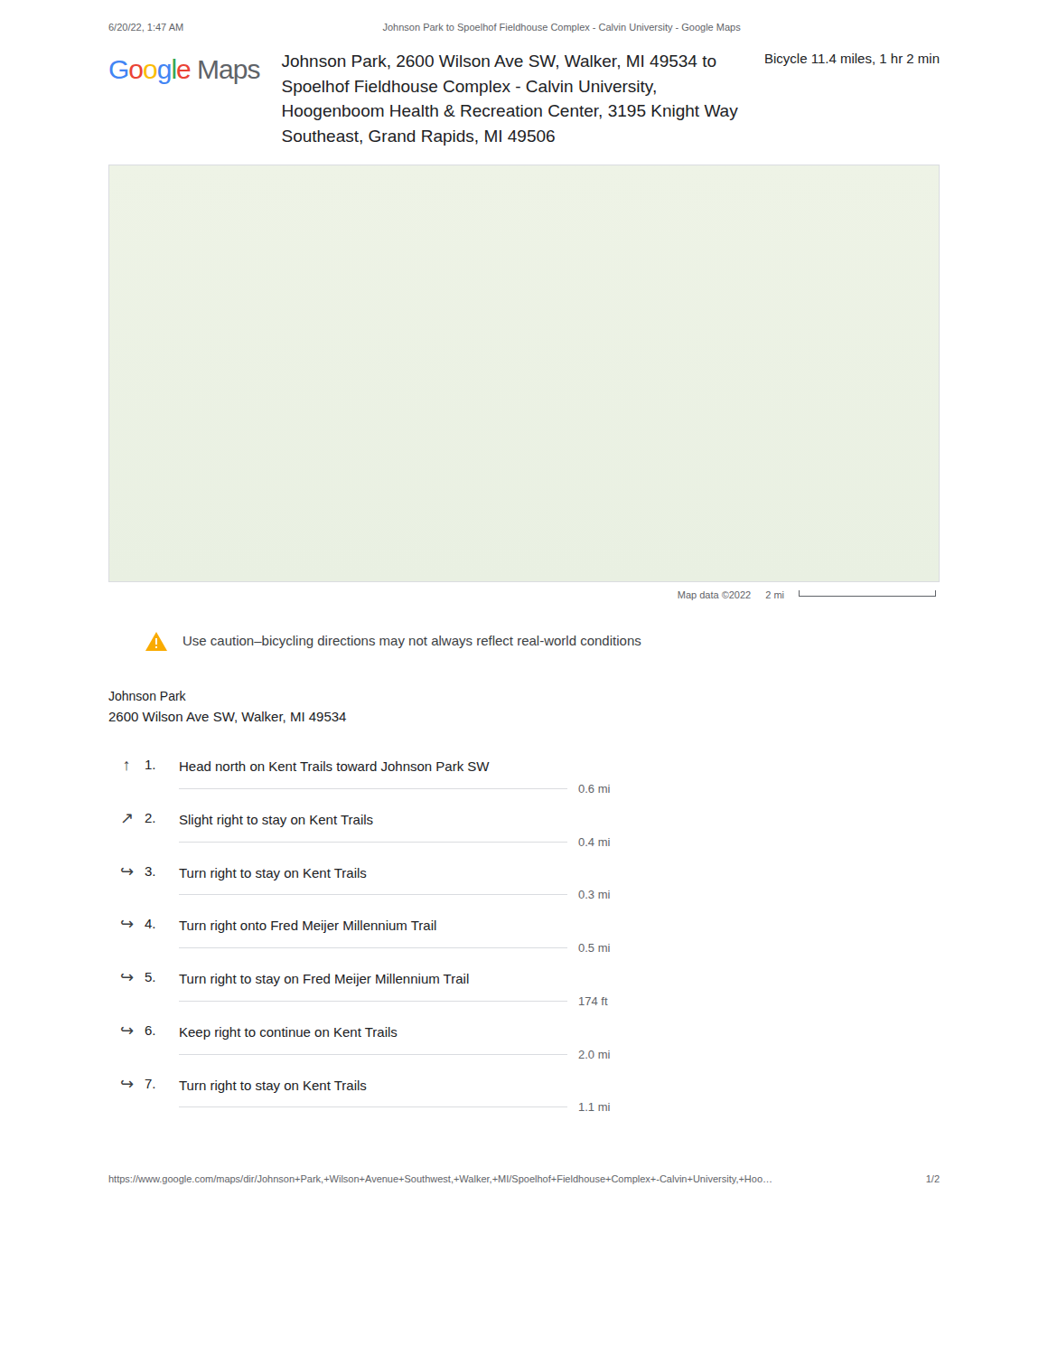6/20/22, 1:47 AM Johnson Park to Spoelhof Fieldhouse Complex - Calvin University - Google Maps
Google Maps
Johnson Park, 2600 Wilson Ave SW, Walker, MI 49534 to Spoelhof Fieldhouse Complex - Calvin University, Hoogenboom Health & Recreation Center, 3195 Knight Way Southeast, Grand Rapids, MI 49506
Bicycle 11.4 miles, 1 hr 2 min
Map data ©2022 2 mi
Use caution–bicycling directions may not always reflect real-world conditions
Johnson Park
2600 Wilson Ave SW, Walker, MI 49534
↑ 1. Head north on Kent Trails toward Johnson Park SW
0.6 mi
↗ 2. Slight right to stay on Kent Trails
0.4 mi
↪ 3. Turn right to stay on Kent Trails
0.3 mi
↪ 4. Turn right onto Fred Meijer Millennium Trail
0.5 mi
↪ 5. Turn right to stay on Fred Meijer Millennium Trail
174 ft
↪ 6. Keep right to continue on Kent Trails
2.0 mi
↪ 7. Turn right to stay on Kent Trails
1.1 mi
https://www.google.com/maps/dir/Johnson+Park,+Wilson+Avenue+Southwest,+Walker,+MI/Spoelhof+Fieldhouse+Complex+-Calvin+University,+Hoo… 1/2